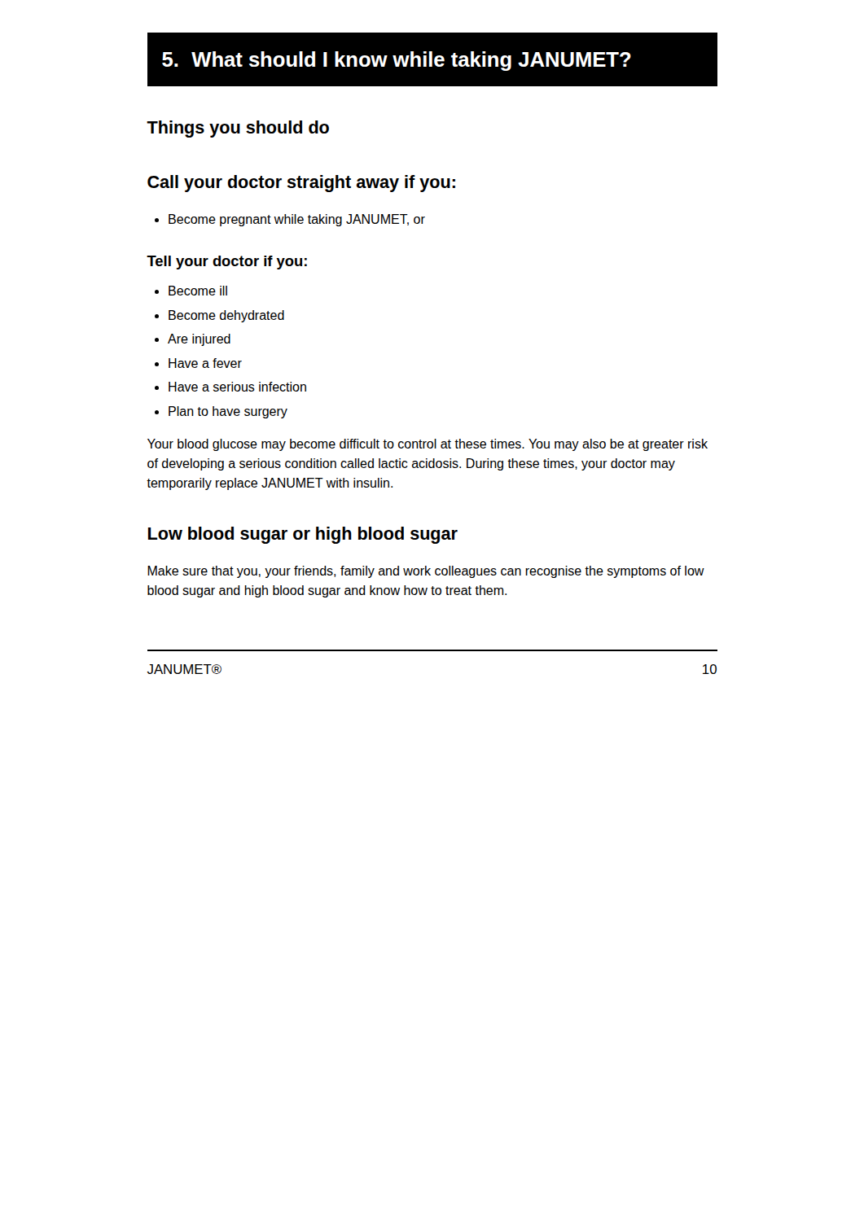5. What should I know while taking JANUMET?
Things you should do
Call your doctor straight away if you:
Become pregnant while taking JANUMET, or
Tell your doctor if you:
Become ill
Become dehydrated
Are injured
Have a fever
Have a serious infection
Plan to have surgery
Your blood glucose may become difficult to control at these times. You may also be at greater risk of developing a serious condition called lactic acidosis. During these times, your doctor may temporarily replace JANUMET with insulin.
Low blood sugar or high blood sugar
Make sure that you, your friends, family and work colleagues can recognise the symptoms of low blood sugar and high blood sugar and know how to treat them.
JANUMET® 10